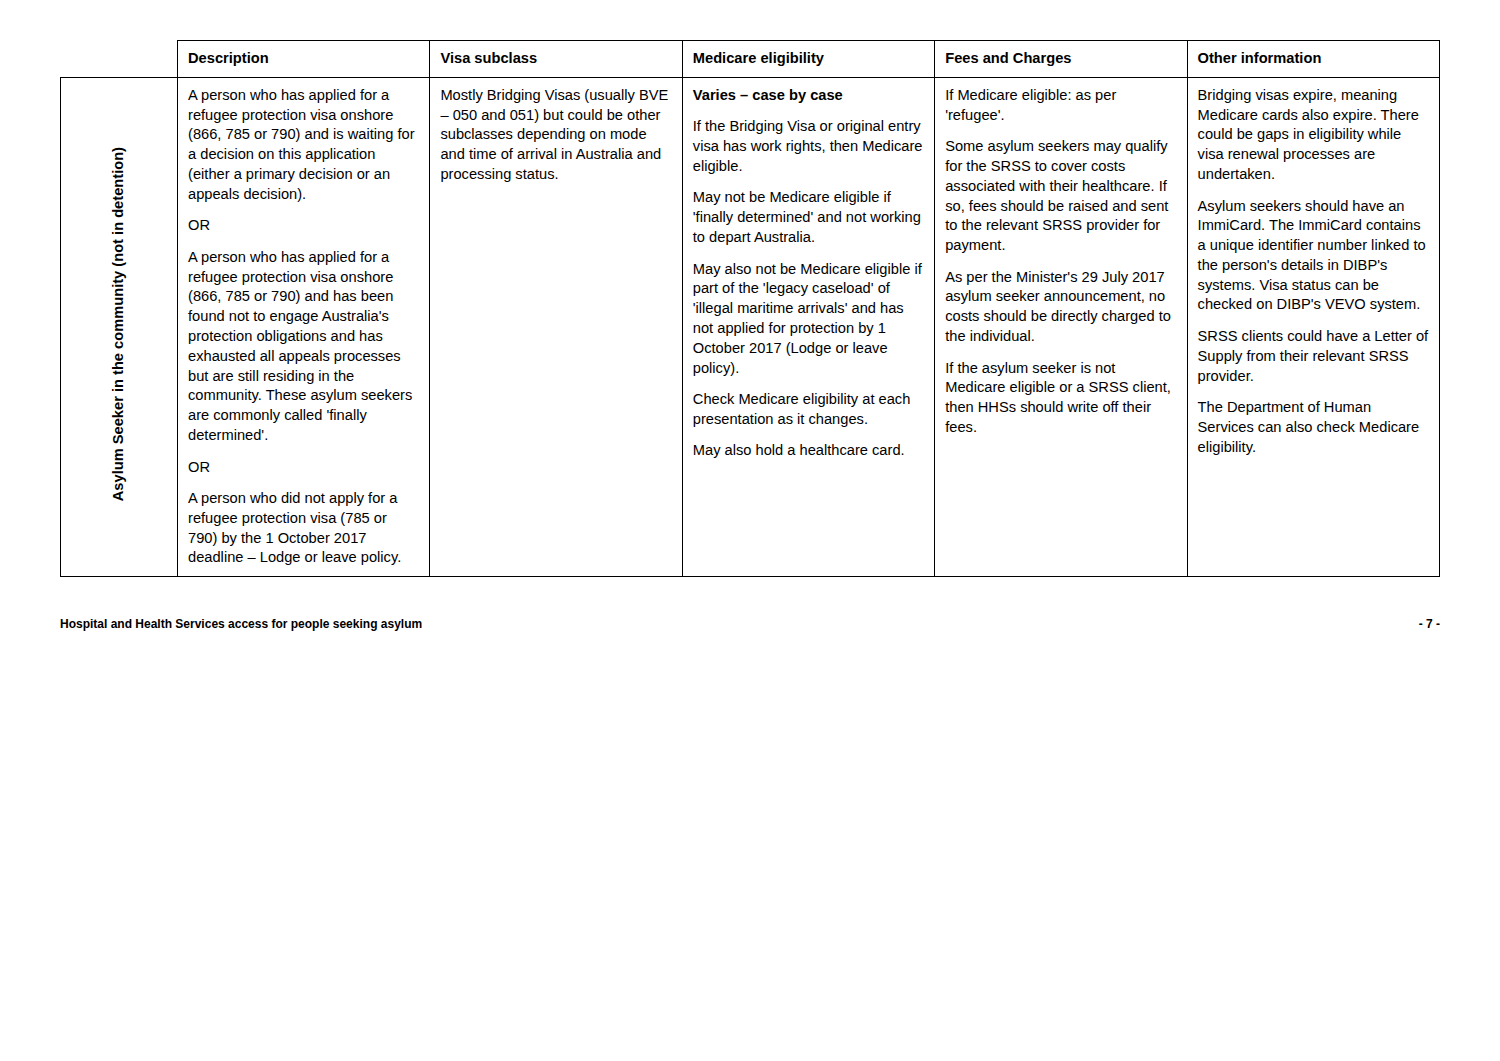| | Description | Visa subclass | Medicare eligibility | Fees and Charges | Other information |
| --- | --- | --- | --- | --- | --- |
| Asylum Seeker in the community (not in detention) | A person who has applied for a refugee protection visa onshore (866, 785 or 790) and is waiting for a decision on this application (either a primary decision or an appeals decision). OR A person who has applied for a refugee protection visa onshore (866, 785 or 790) and has been found not to engage Australia's protection obligations and has exhausted all appeals processes but are still residing in the community. These asylum seekers are commonly called 'finally determined'. OR A person who did not apply for a refugee protection visa (785 or 790) by the 1 October 2017 deadline – Lodge or leave policy. | Mostly Bridging Visas (usually BVE – 050 and 051) but could be other subclasses depending on mode and time of arrival in Australia and processing status. | Varies – case by case If the Bridging Visa or original entry visa has work rights, then Medicare eligible. May not be Medicare eligible if 'finally determined' and not working to depart Australia. May also not be Medicare eligible if part of the 'legacy caseload' of 'illegal maritime arrivals' and has not applied for protection by 1 October 2017 (Lodge or leave policy). Check Medicare eligibility at each presentation as it changes. May also hold a healthcare card. | If Medicare eligible: as per 'refugee'. Some asylum seekers may qualify for the SRSS to cover costs associated with their healthcare. If so, fees should be raised and sent to the relevant SRSS provider for payment. As per the Minister's 29 July 2017 asylum seeker announcement, no costs should be directly charged to the individual. If the asylum seeker is not Medicare eligible or a SRSS client, then HHSs should write off their fees. | Bridging visas expire, meaning Medicare cards also expire. There could be gaps in eligibility while visa renewal processes are undertaken. Asylum seekers should have an ImmiCard. The ImmiCard contains a unique identifier number linked to the person's details in DIBP's systems. Visa status can be checked on DIBP's VEVO system. SRSS clients could have a Letter of Supply from their relevant SRSS provider. The Department of Human Services can also check Medicare eligibility. |
Hospital and Health Services access for people seeking asylum - 7 -